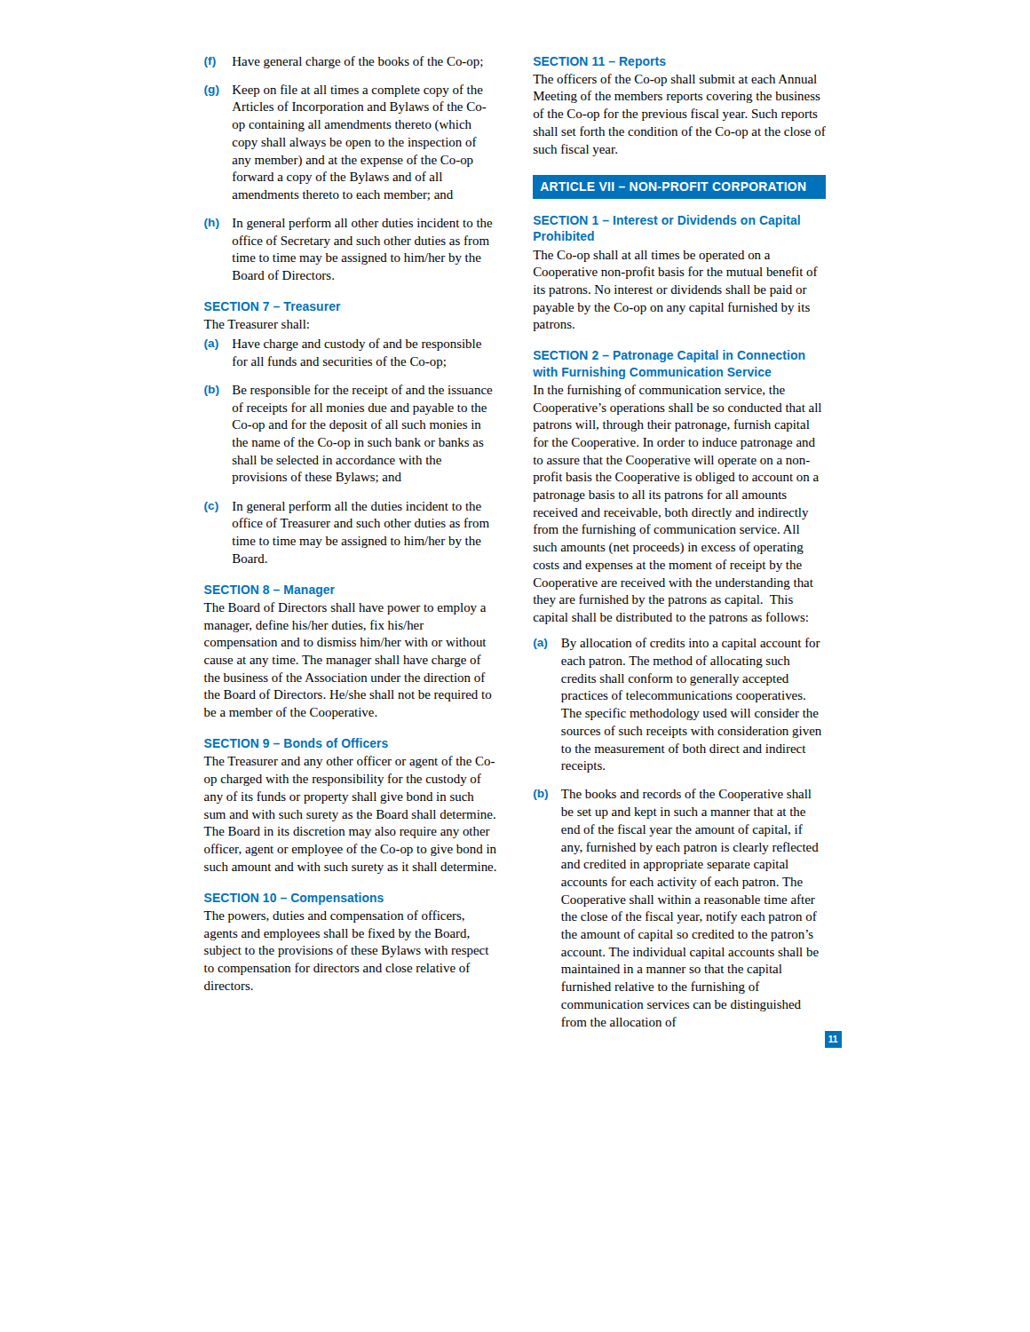(f) Have general charge of the books of the Co-op;
(g) Keep on file at all times a complete copy of the Articles of Incorporation and Bylaws of the Co-op containing all amendments thereto (which copy shall always be open to the inspection of any member) and at the expense of the Co-op forward a copy of the Bylaws and of all amendments thereto to each member; and
(h) In general perform all other duties incident to the office of Secretary and such other duties as from time to time may be assigned to him/her by the Board of Directors.
SECTION 7 – Treasurer
The Treasurer shall:
(a) Have charge and custody of and be responsible for all funds and securities of the Co-op;
(b) Be responsible for the receipt of and the issuance of receipts for all monies due and payable to the Co-op and for the deposit of all such monies in the name of the Co-op in such bank or banks as shall be selected in accordance with the provisions of these Bylaws; and
(c) In general perform all the duties incident to the office of Treasurer and such other duties as from time to time may be assigned to him/her by the Board.
SECTION 8 – Manager
The Board of Directors shall have power to employ a manager, define his/her duties, fix his/her compensation and to dismiss him/her with or without cause at any time. The manager shall have charge of the business of the Association under the direction of the Board of Directors. He/she shall not be required to be a member of the Cooperative.
SECTION 9 – Bonds of Officers
The Treasurer and any other officer or agent of the Co-op charged with the responsibility for the custody of any of its funds or property shall give bond in such sum and with such surety as the Board shall determine. The Board in its discretion may also require any other officer, agent or employee of the Co-op to give bond in such amount and with such surety as it shall determine.
SECTION 10 – Compensations
The powers, duties and compensation of officers, agents and employees shall be fixed by the Board, subject to the provisions of these Bylaws with respect to compensation for directors and close relative of directors.
SECTION 11 – Reports
The officers of the Co-op shall submit at each Annual Meeting of the members reports covering the business of the Co-op for the previous fiscal year. Such reports shall set forth the condition of the Co-op at the close of such fiscal year.
ARTICLE VII – NON-PROFIT CORPORATION
SECTION 1 – Interest or Dividends on Capital Prohibited
The Co-op shall at all times be operated on a Cooperative non-profit basis for the mutual benefit of its patrons. No interest or dividends shall be paid or payable by the Co-op on any capital furnished by its patrons.
SECTION 2 – Patronage Capital in Connection with Furnishing Communication Service
In the furnishing of communication service, the Cooperative’s operations shall be so conducted that all patrons will, through their patronage, furnish capital for the Cooperative. In order to induce patronage and to assure that the Cooperative will operate on a non-profit basis the Cooperative is obliged to account on a patronage basis to all its patrons for all amounts received and receivable, both directly and indirectly from the furnishing of communication service. All such amounts (net proceeds) in excess of operating costs and expenses at the moment of receipt by the Cooperative are received with the understanding that they are furnished by the patrons as capital. This capital shall be distributed to the patrons as follows:
(a) By allocation of credits into a capital account for each patron. The method of allocating such credits shall conform to generally accepted practices of telecommunications cooperatives. The specific methodology used will consider the sources of such receipts with consideration given to the measurement of both direct and indirect receipts.
(b) The books and records of the Cooperative shall be set up and kept in such a manner that at the end of the fiscal year the amount of capital, if any, furnished by each patron is clearly reflected and credited in appropriate separate capital accounts for each activity of each patron. The Cooperative shall within a reasonable time after the close of the fiscal year, notify each patron of the amount of capital so credited to the patron’s account. The individual capital accounts shall be maintained in a manner so that the capital furnished relative to the furnishing of communication services can be distinguished from the allocation of
11